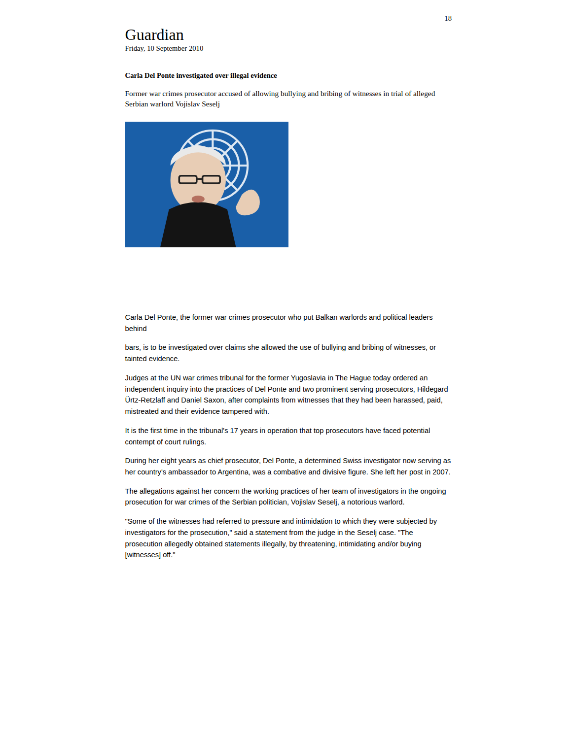18
Guardian
Friday, 10 September 2010
Carla Del Ponte investigated over illegal evidence
Former war crimes prosecutor accused of allowing bullying and bribing of witnesses in trial of alleged Serbian warlord Vojislav Seselj
Carla Del Ponte, the former chief prosecutor at the International Criminal Tribunal for the former Yugoslavia. Photograph: Laurent Gillieron/AP
Carla Del Ponte, the former war crimes prosecutor who put Balkan warlords and political leaders behind
bars, is to be investigated over claims she allowed the use of bullying and bribing of witnesses, or tainted evidence.
Judges at the UN war crimes tribunal for the former Yugoslavia in The Hague today ordered an independent inquiry into the practices of Del Ponte and two prominent serving prosecutors, Hildegard Ürtz-Retzlaff and Daniel Saxon, after complaints from witnesses that they had been harassed, paid, mistreated and their evidence tampered with.
It is the first time in the tribunal's 17 years in operation that top prosecutors have faced potential contempt of court rulings.
During her eight years as chief prosecutor, Del Ponte, a determined Swiss investigator now serving as her country's ambassador to Argentina, was a combative and divisive figure. She left her post in 2007.
The allegations against her concern the working practices of her team of investigators in the ongoing prosecution for war crimes of the Serbian politician, Vojislav Seselj, a notorious warlord.
"Some of the witnesses had referred to pressure and intimidation to which they were subjected by investigators for the prosecution," said a statement from the judge in the Seselj case. "The prosecution allegedly obtained statements illegally, by threatening, intimidating and/or buying [witnesses] off."